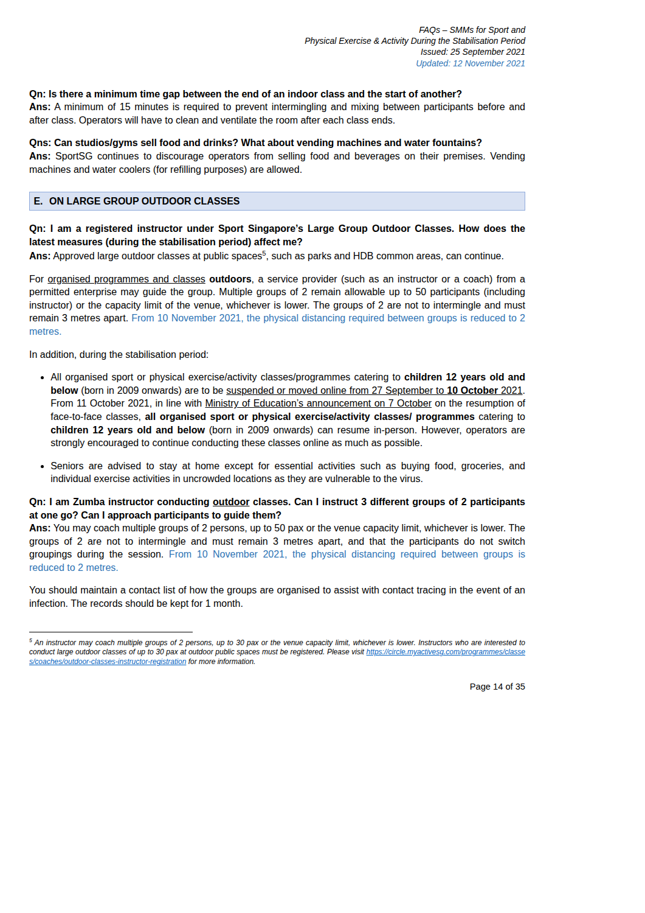FAQs – SMMs for Sport and
Physical Exercise & Activity During the Stabilisation Period
Issued: 25 September 2021
Updated: 12 November 2021
Qn: Is there a minimum time gap between the end of an indoor class and the start of another?
Ans: A minimum of 15 minutes is required to prevent intermingling and mixing between participants before and after class. Operators will have to clean and ventilate the room after each class ends.
Qns: Can studios/gyms sell food and drinks? What about vending machines and water fountains?
Ans: SportSG continues to discourage operators from selling food and beverages on their premises. Vending machines and water coolers (for refilling purposes) are allowed.
E. ON LARGE GROUP OUTDOOR CLASSES
Qn: I am a registered instructor under Sport Singapore’s Large Group Outdoor Classes. How does the latest measures (during the stabilisation period) affect me?
Ans: Approved large outdoor classes at public spaces5, such as parks and HDB common areas, can continue.
For organised programmes and classes outdoors, a service provider (such as an instructor or a coach) from a permitted enterprise may guide the group. Multiple groups of 2 remain allowable up to 50 participants (including instructor) or the capacity limit of the venue, whichever is lower. The groups of 2 are not to intermingle and must remain 3 metres apart. From 10 November 2021, the physical distancing required between groups is reduced to 2 metres.
In addition, during the stabilisation period:
All organised sport or physical exercise/activity classes/programmes catering to children 12 years old and below (born in 2009 onwards) are to be suspended or moved online from 27 September to 10 October 2021. From 11 October 2021, in line with Ministry of Education’s announcement on 7 October on the resumption of face-to-face classes, all organised sport or physical exercise/activity classes/ programmes catering to children 12 years old and below (born in 2009 onwards) can resume in-person. However, operators are strongly encouraged to continue conducting these classes online as much as possible.
Seniors are advised to stay at home except for essential activities such as buying food, groceries, and individual exercise activities in uncrowded locations as they are vulnerable to the virus.
Qn: I am Zumba instructor conducting outdoor classes. Can I instruct 3 different groups of 2 participants at one go? Can I approach participants to guide them?
Ans: You may coach multiple groups of 2 persons, up to 50 pax or the venue capacity limit, whichever is lower. The groups of 2 are not to intermingle and must remain 3 metres apart, and that the participants do not switch groupings during the session. From 10 November 2021, the physical distancing required between groups is reduced to 2 metres.
You should maintain a contact list of how the groups are organised to assist with contact tracing in the event of an infection. The records should be kept for 1 month.
5 An instructor may coach multiple groups of 2 persons, up to 30 pax or the venue capacity limit, whichever is lower. Instructors who are interested to conduct large outdoor classes of up to 30 pax at outdoor public spaces must be registered. Please visit https://circle.myactivesg.com/programmes/classes/coaches/outdoor-classes-instructor-registration for more information.
Page 14 of 35